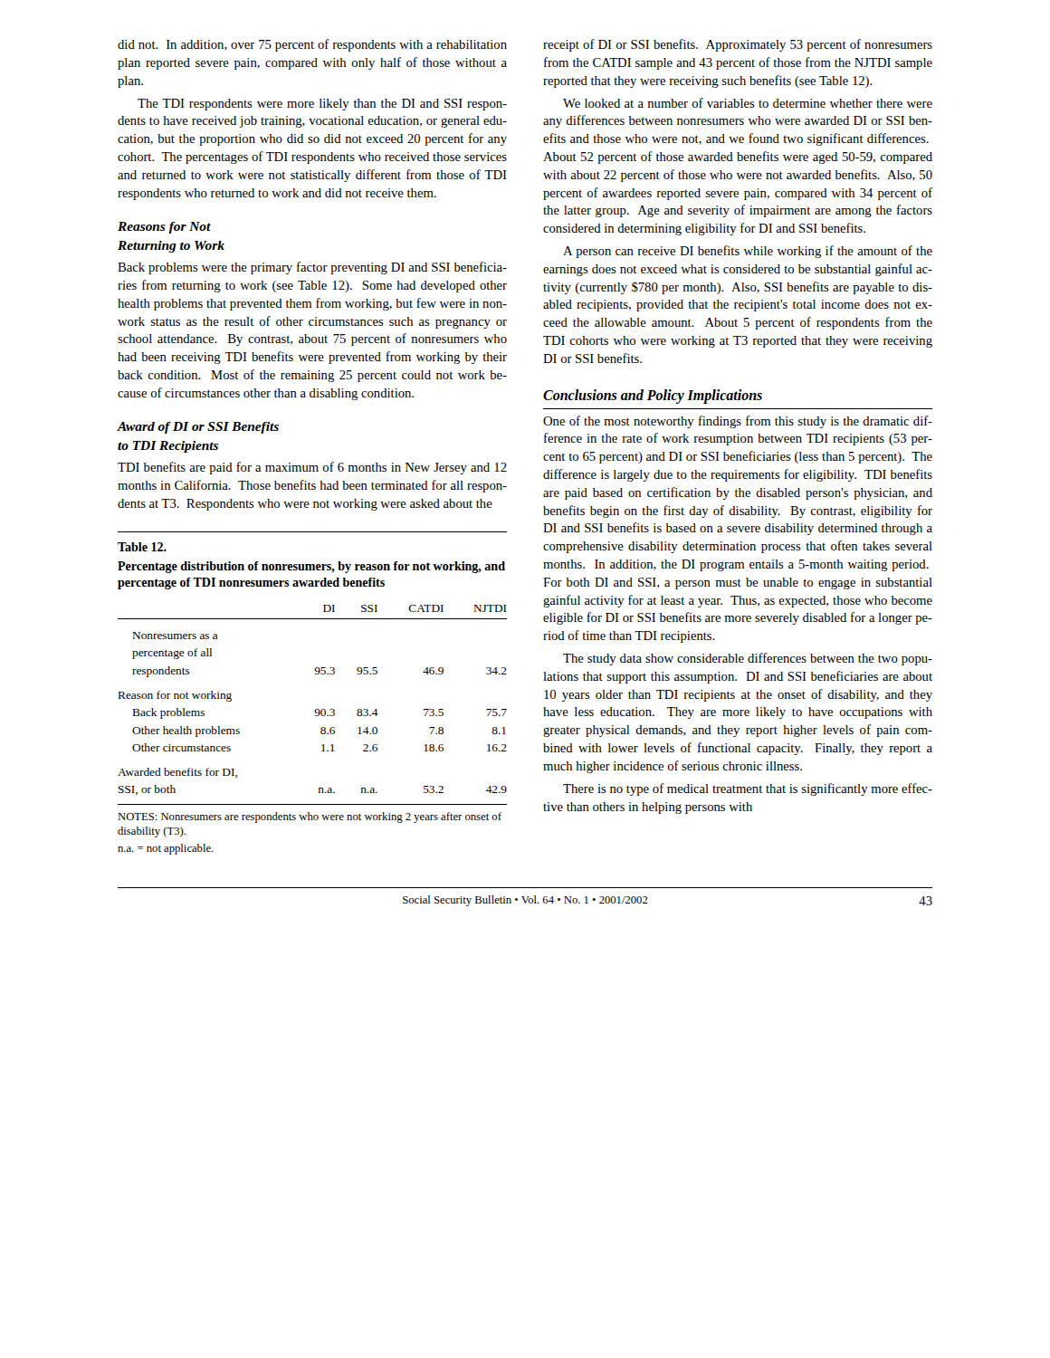did not. In addition, over 75 percent of respondents with a rehabilitation plan reported severe pain, compared with only half of those without a plan.
The TDI respondents were more likely than the DI and SSI respondents to have received job training, vocational education, or general education, but the proportion who did so did not exceed 20 percent for any cohort. The percentages of TDI respondents who received those services and returned to work were not statistically different from those of TDI respondents who returned to work and did not receive them.
Reasons for Not
Returning to Work
Back problems were the primary factor preventing DI and SSI beneficiaries from returning to work (see Table 12). Some had developed other health problems that prevented them from working, but few were in nonwork status as the result of other circumstances such as pregnancy or school attendance. By contrast, about 75 percent of nonresumers who had been receiving TDI benefits were prevented from working by their back condition. Most of the remaining 25 percent could not work because of circumstances other than a disabling condition.
Award of DI or SSI Benefits
to TDI Recipients
TDI benefits are paid for a maximum of 6 months in New Jersey and 12 months in California. Those benefits had been terminated for all respondents at T3. Respondents who were not working were asked about the
Table 12.
Percentage distribution of nonresumers, by reason for not working, and percentage of TDI nonresumers awarded benefits
| | DI | SSI | CATDI | NJTDI |
| --- | --- | --- | --- | --- |
| Nonresumers as a | | | | |
| percentage of all | | | | |
| respondents | 95.3 | 95.5 | 46.9 | 34.2 |
| Reason for not working | | | | |
| Back problems | 90.3 | 83.4 | 73.5 | 75.7 |
| Other health problems | 8.6 | 14.0 | 7.8 | 8.1 |
| Other circumstances | 1.1 | 2.6 | 18.6 | 16.2 |
| Awarded benefits for DI, | | | | |
| SSI, or both | n.a. | n.a. | 53.2 | 42.9 |
NOTES: Nonresumers are respondents who were not working 2 years after onset of disability (T3).
n.a. = not applicable.
receipt of DI or SSI benefits. Approximately 53 percent of nonresumers from the CATDI sample and 43 percent of those from the NJTDI sample reported that they were receiving such benefits (see Table 12).
We looked at a number of variables to determine whether there were any differences between nonresumers who were awarded DI or SSI benefits and those who were not, and we found two significant differences. About 52 percent of those awarded benefits were aged 50-59, compared with about 22 percent of those who were not awarded benefits. Also, 50 percent of awardees reported severe pain, compared with 34 percent of the latter group. Age and severity of impairment are among the factors considered in determining eligibility for DI and SSI benefits.
A person can receive DI benefits while working if the amount of the earnings does not exceed what is considered to be substantial gainful activity (currently $780 per month). Also, SSI benefits are payable to disabled recipients, provided that the recipient's total income does not exceed the allowable amount. About 5 percent of respondents from the TDI cohorts who were working at T3 reported that they were receiving DI or SSI benefits.
Conclusions and Policy Implications
One of the most noteworthy findings from this study is the dramatic difference in the rate of work resumption between TDI recipients (53 percent to 65 percent) and DI or SSI beneficiaries (less than 5 percent). The difference is largely due to the requirements for eligibility. TDI benefits are paid based on certification by the disabled person's physician, and benefits begin on the first day of disability. By contrast, eligibility for DI and SSI benefits is based on a severe disability determined through a comprehensive disability determination process that often takes several months. In addition, the DI program entails a 5-month waiting period. For both DI and SSI, a person must be unable to engage in substantial gainful activity for at least a year. Thus, as expected, those who become eligible for DI or SSI benefits are more severely disabled for a longer period of time than TDI recipients.
The study data show considerable differences between the two populations that support this assumption. DI and SSI beneficiaries are about 10 years older than TDI recipients at the onset of disability, and they have less education. They are more likely to have occupations with greater physical demands, and they report higher levels of pain combined with lower levels of functional capacity. Finally, they report a much higher incidence of serious chronic illness.
There is no type of medical treatment that is significantly more effective than others in helping persons with
Social Security Bulletin • Vol. 64 • No. 1 • 2001/2002 43